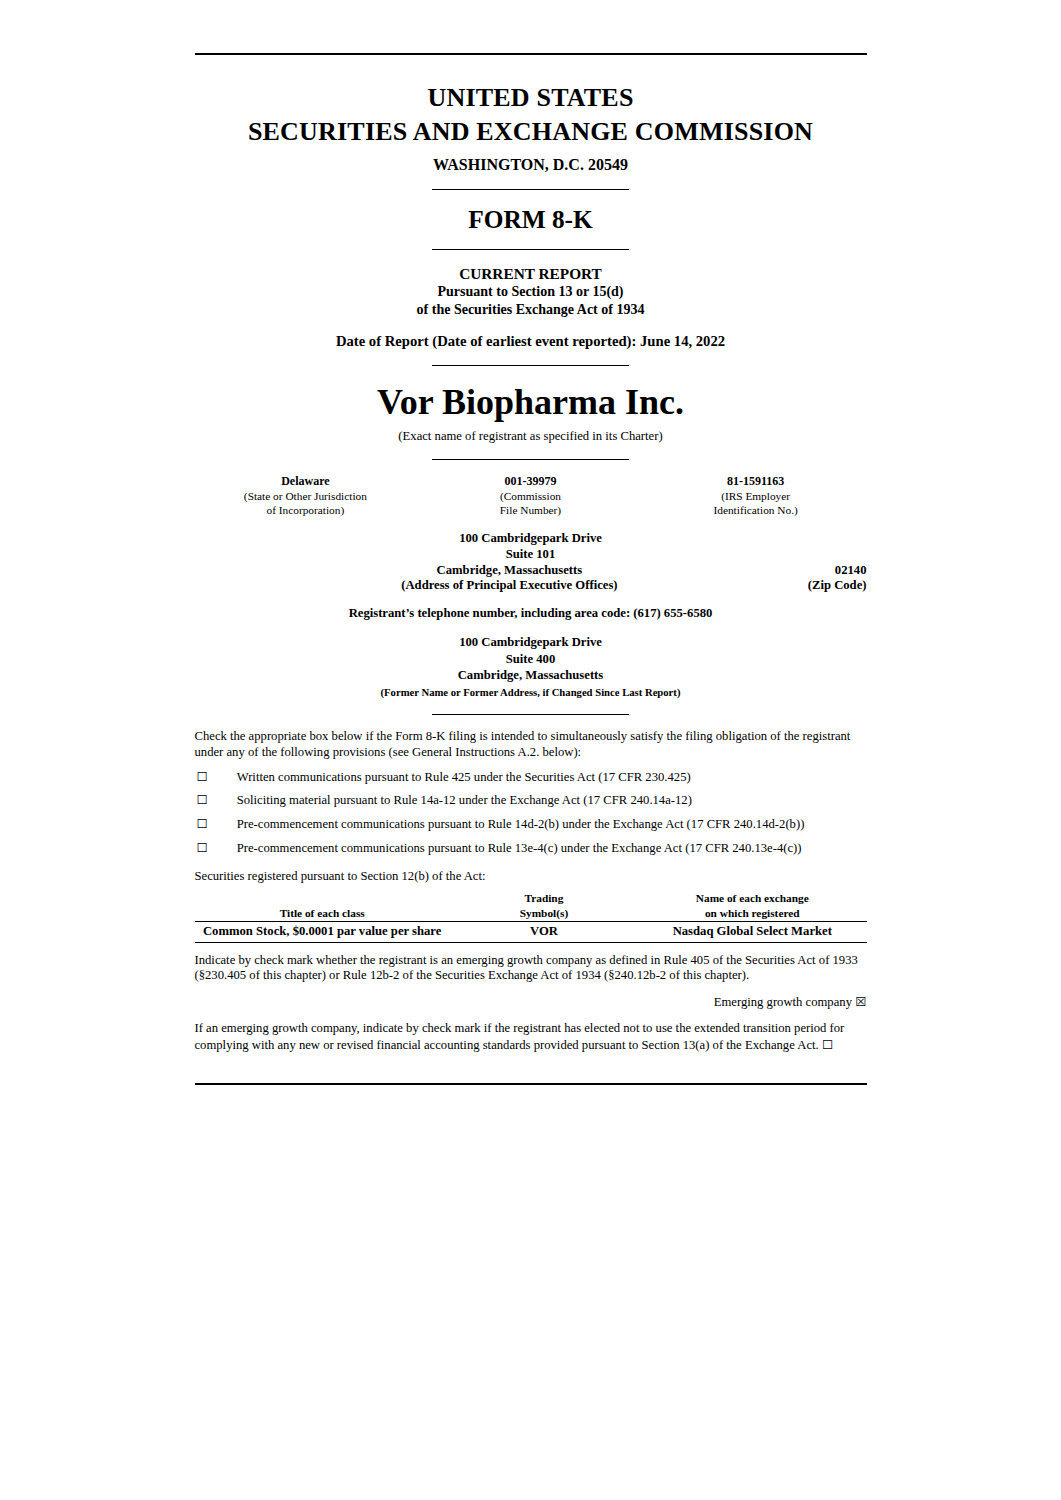UNITED STATES
SECURITIES AND EXCHANGE COMMISSION
WASHINGTON, D.C. 20549
FORM 8-K
CURRENT REPORT
Pursuant to Section 13 or 15(d)
of the Securities Exchange Act of 1934
Date of Report (Date of earliest event reported): June 14, 2022
Vor Biopharma Inc.
(Exact name of registrant as specified in its Charter)
| Delaware | 001-39979 | 81-1591163 |
| (State or Other Jurisdiction of Incorporation) | (Commission File Number) | (IRS Employer Identification No.) |
| 100 Cambridgepark Drive |
| Suite 101 |
| Cambridge, Massachusetts | 02140 |
| (Address of Principal Executive Offices) | (Zip Code) |
Registrant’s telephone number, including area code: (617) 655-6580
100 Cambridgepark Drive
Suite 400
Cambridge, Massachusetts
(Former Name or Former Address, if Changed Since Last Report)
Check the appropriate box below if the Form 8-K filing is intended to simultaneously satisfy the filing obligation of the registrant under any of the following provisions (see General Instructions A.2. below):
☐Written communications pursuant to Rule 425 under the Securities Act (17 CFR 230.425)
☐Soliciting material pursuant to Rule 14a-12 under the Exchange Act (17 CFR 240.14a-12)
☐Pre-commencement communications pursuant to Rule 14d-2(b) under the Exchange Act (17 CFR 240.14d-2(b))
☐Pre-commencement communications pursuant to Rule 13e-4(c) under the Exchange Act (17 CFR 240.13e-4(c))
Securities registered pursuant to Section 12(b) of the Act:
| | Trading | Name of each exchange |
| --- | --- | --- |
| Title of each class | Symbol(s) | on which registered |
| Common Stock, $0.0001 par value per share | VOR | Nasdaq Global Select Market |
Indicate by check mark whether the registrant is an emerging growth company as defined in Rule 405 of the Securities Act of 1933 (§230.405 of this chapter) or Rule 12b-2 of the Securities Exchange Act of 1934 (§240.12b-2 of this chapter).
Emerging growth company ☒
If an emerging growth company, indicate by check mark if the registrant has elected not to use the extended transition period for complying with any new or revised financial accounting standards provided pursuant to Section 13(a) of the Exchange Act. ☐